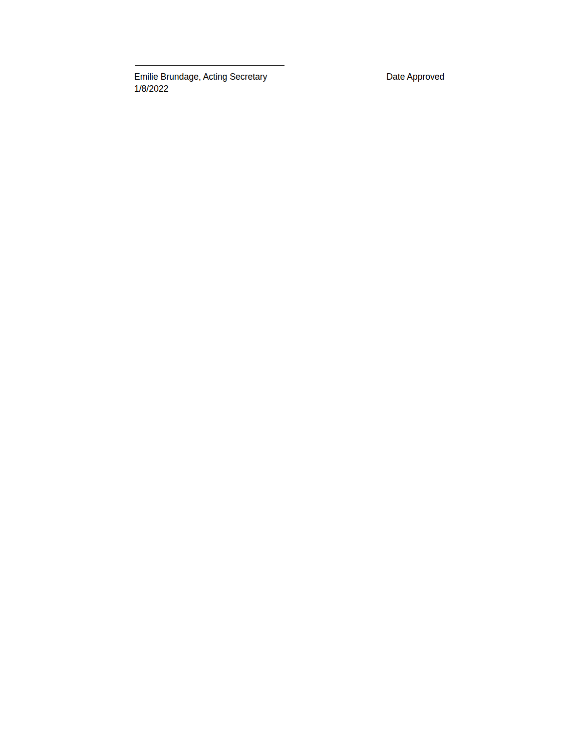Emilie Brundage, Acting Secretary
Date Approved
1/8/2022